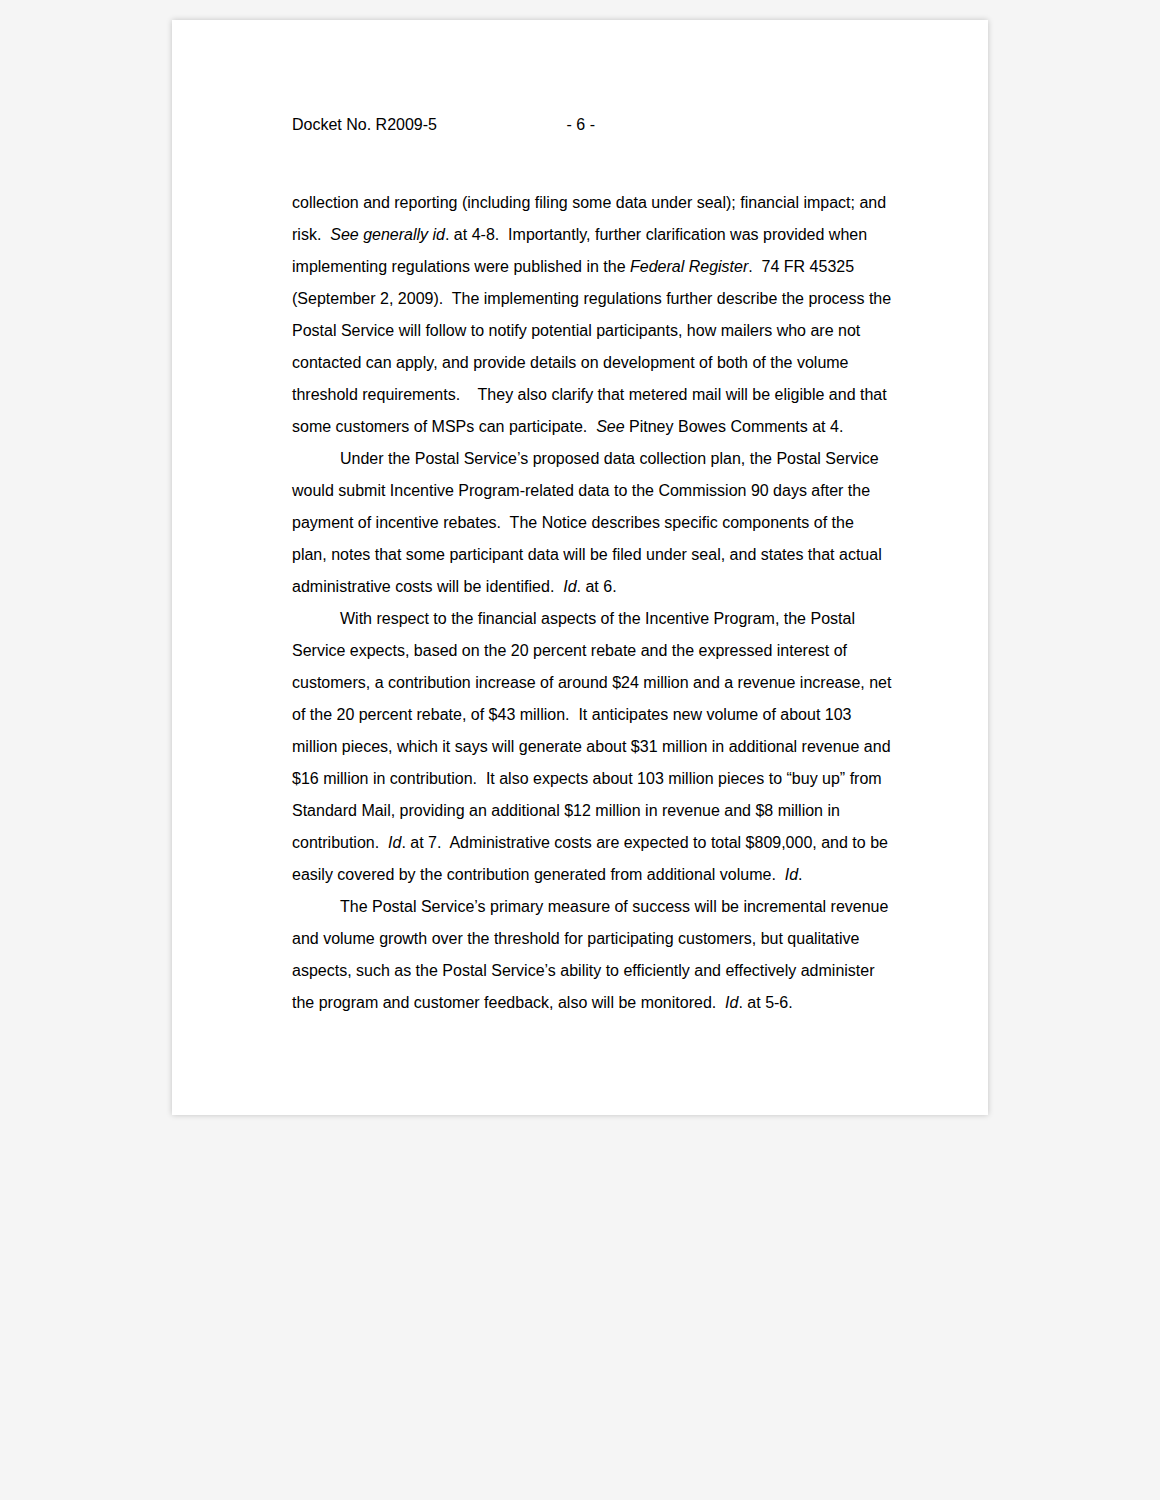Docket No. R2009-5
- 6 -
collection and reporting (including filing some data under seal); financial impact; and risk. See generally id. at 4-8. Importantly, further clarification was provided when implementing regulations were published in the Federal Register. 74 FR 45325 (September 2, 2009). The implementing regulations further describe the process the Postal Service will follow to notify potential participants, how mailers who are not contacted can apply, and provide details on development of both of the volume threshold requirements. They also clarify that metered mail will be eligible and that some customers of MSPs can participate. See Pitney Bowes Comments at 4.
Under the Postal Service’s proposed data collection plan, the Postal Service would submit Incentive Program-related data to the Commission 90 days after the payment of incentive rebates. The Notice describes specific components of the plan, notes that some participant data will be filed under seal, and states that actual administrative costs will be identified. Id. at 6.
With respect to the financial aspects of the Incentive Program, the Postal Service expects, based on the 20 percent rebate and the expressed interest of customers, a contribution increase of around $24 million and a revenue increase, net of the 20 percent rebate, of $43 million. It anticipates new volume of about 103 million pieces, which it says will generate about $31 million in additional revenue and $16 million in contribution. It also expects about 103 million pieces to “buy up” from Standard Mail, providing an additional $12 million in revenue and $8 million in contribution. Id. at 7. Administrative costs are expected to total $809,000, and to be easily covered by the contribution generated from additional volume. Id.
The Postal Service’s primary measure of success will be incremental revenue and volume growth over the threshold for participating customers, but qualitative aspects, such as the Postal Service’s ability to efficiently and effectively administer the program and customer feedback, also will be monitored. Id. at 5-6.